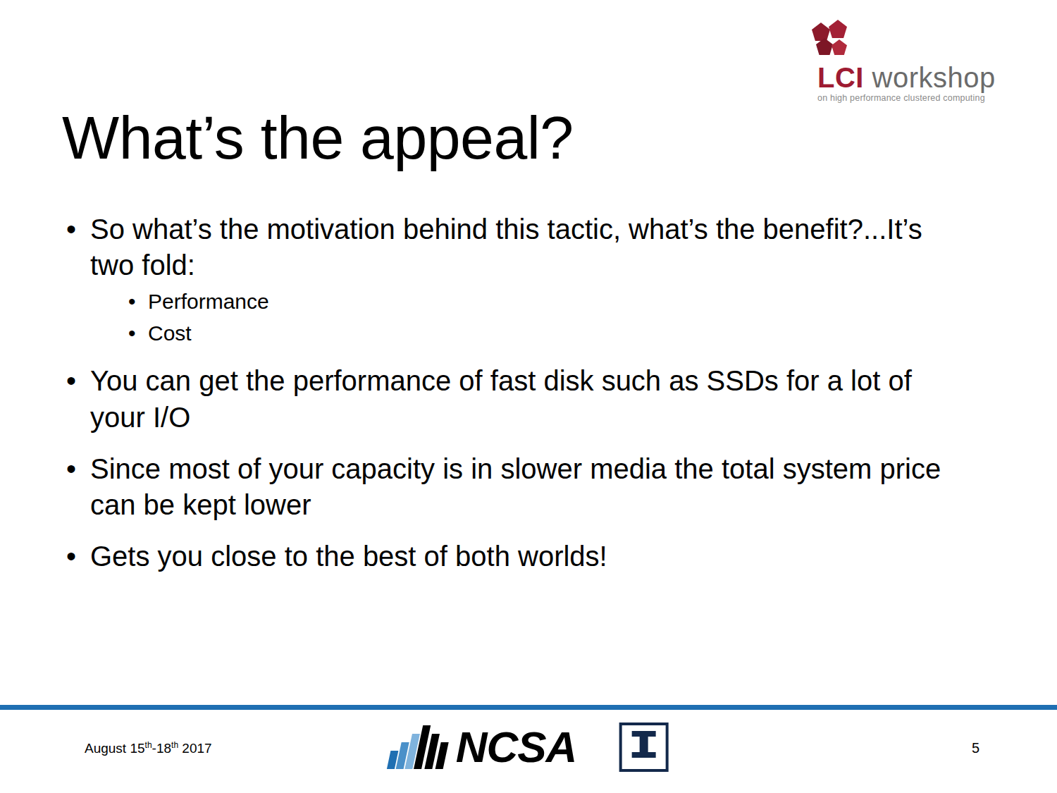LCI workshop
on high performance clustered computing
What’s the appeal?
So what’s the motivation behind this tactic, what’s the benefit?...It’s two fold:
Performance
Cost
You can get the performance of fast disk such as SSDs for a lot of your I/O
Since most of your capacity is in slower media the total system price can be kept lower
Gets you close to the best of both worlds!
August 15th-18th 2017
NCSA
5